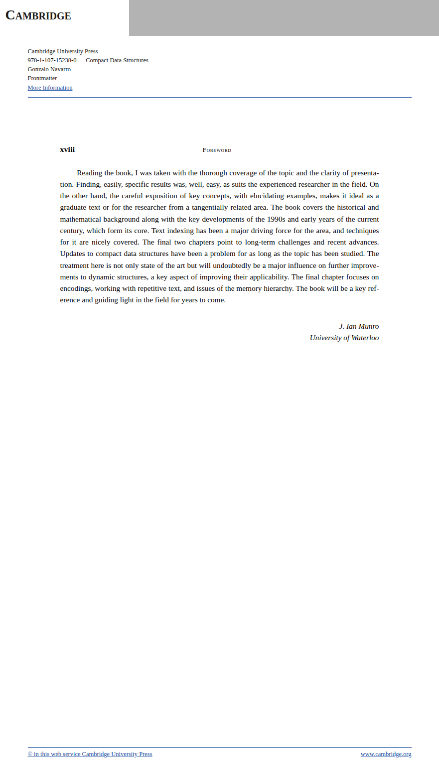Cambridge
Cambridge University Press
978-1-107-15238-0 — Compact Data Structures
Gonzalo Navarro
Frontmatter
More Information
xviii Foreword
Reading the book, I was taken with the thorough coverage of the topic and the clarity of presentation. Finding, easily, specific results was, well, easy, as suits the experienced researcher in the field. On the other hand, the careful exposition of key concepts, with elucidating examples, makes it ideal as a graduate text or for the researcher from a tangentially related area. The book covers the historical and mathematical background along with the key developments of the 1990s and early years of the current century, which form its core. Text indexing has been a major driving force for the area, and techniques for it are nicely covered. The final two chapters point to long-term challenges and recent advances. Updates to compact data structures have been a problem for as long as the topic has been studied. The treatment here is not only state of the art but will undoubtedly be a major influence on further improvements to dynamic structures, a key aspect of improving their applicability. The final chapter focuses on encodings, working with repetitive text, and issues of the memory hierarchy. The book will be a key reference and guiding light in the field for years to come.
J. Ian Munro
University of Waterloo
© in this web service Cambridge University Press www.cambridge.org